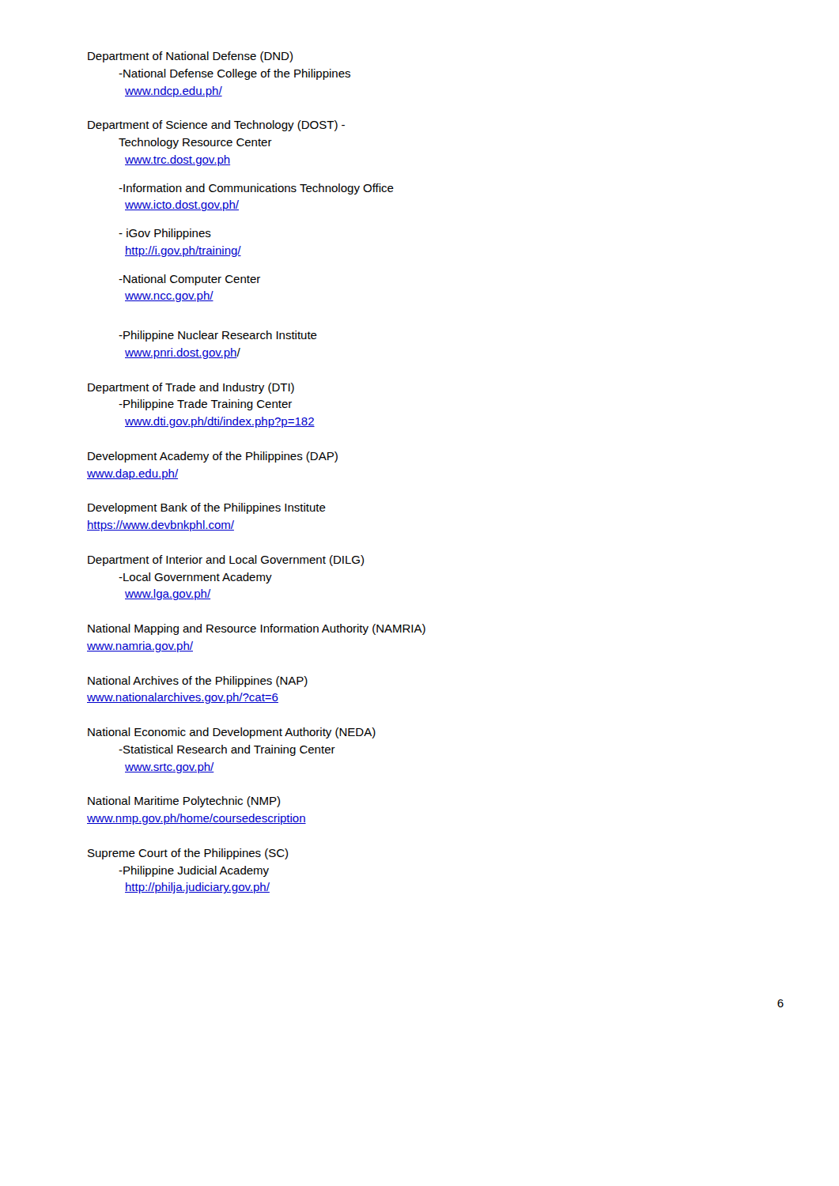Department of National Defense (DND)
-National Defense College of the Philippines
www.ndcp.edu.ph/
Department of Science and Technology (DOST) -
Technology Resource Center
www.trc.dost.gov.ph
-Information and Communications Technology Office
www.icto.dost.gov.ph/
- iGov Philippines
http://i.gov.ph/training/
-National Computer Center
www.ncc.gov.ph/
-Philippine Nuclear Research Institute
www.pnri.dost.gov.ph/
Department of Trade and Industry (DTI)
-Philippine Trade Training Center
www.dti.gov.ph/dti/index.php?p=182
Development Academy of the Philippines (DAP)
www.dap.edu.ph/
Development Bank of the Philippines Institute
https://www.devbnkphl.com/
Department of Interior and Local Government (DILG)
-Local Government Academy
www.lga.gov.ph/
National Mapping and Resource Information Authority (NAMRIA)
www.namria.gov.ph/
National Archives of the Philippines (NAP)
www.nationalarchives.gov.ph/?cat=6
National Economic and Development Authority (NEDA)
-Statistical Research and Training Center
www.srtc.gov.ph/
National Maritime Polytechnic (NMP)
www.nmp.gov.ph/home/coursedescription
Supreme Court of the Philippines (SC)
-Philippine Judicial Academy
http://philja.judiciary.gov.ph/
6